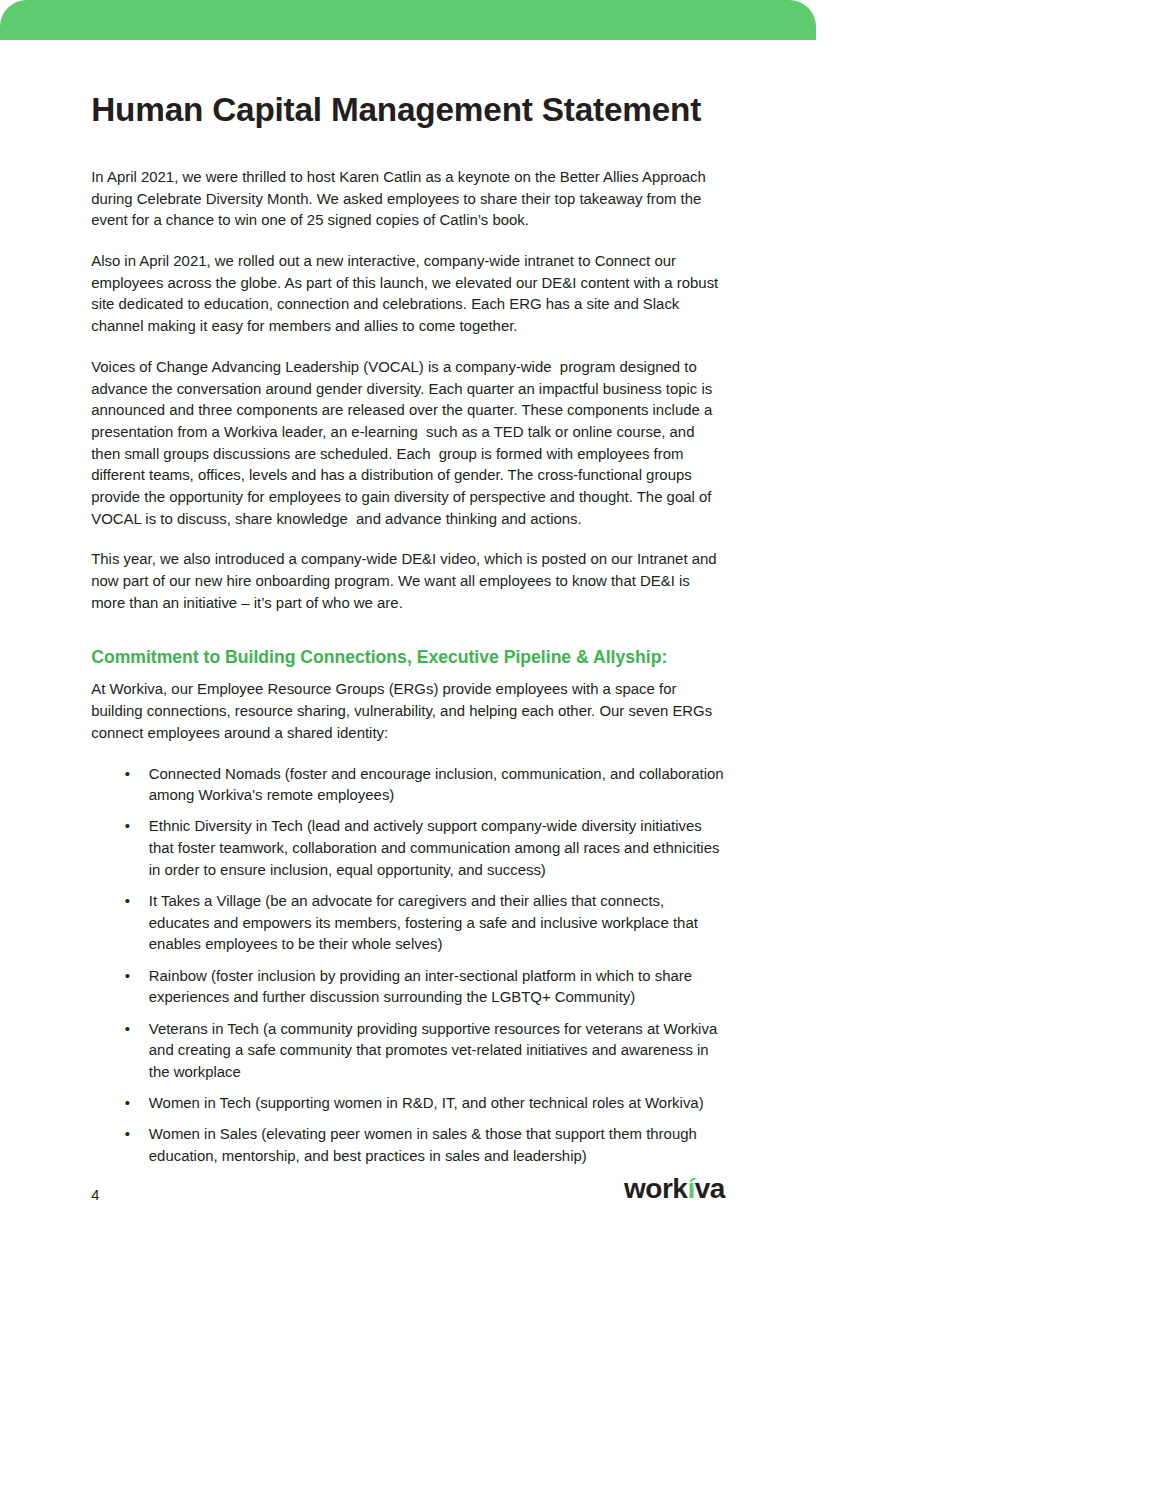Human Capital Management Statement
In April 2021, we were thrilled to host Karen Catlin as a keynote on the Better Allies Approach during Celebrate Diversity Month. We asked employees to share their top takeaway from the event for a chance to win one of 25 signed copies of Catlin’s book.
Also in April 2021, we rolled out a new interactive, company-wide intranet to Connect our employees across the globe. As part of this launch, we elevated our DE&I content with a robust site dedicated to education, connection and celebrations. Each ERG has a site and Slack channel making it easy for members and allies to come together.
Voices of Change Advancing Leadership (VOCAL) is a company-wide program designed to advance the conversation around gender diversity. Each quarter an impactful business topic is announced and three components are released over the quarter. These components include a presentation from a Workiva leader, an e-learning such as a TED talk or online course, and then small groups discussions are scheduled. Each group is formed with employees from different teams, offices, levels and has a distribution of gender. The cross-functional groups provide the opportunity for employees to gain diversity of perspective and thought. The goal of VOCAL is to discuss, share knowledge and advance thinking and actions.
This year, we also introduced a company-wide DE&I video, which is posted on our Intranet and now part of our new hire onboarding program. We want all employees to know that DE&I is more than an initiative – it’s part of who we are.
Commitment to Building Connections, Executive Pipeline & Allyship:
At Workiva, our Employee Resource Groups (ERGs) provide employees with a space for building connections, resource sharing, vulnerability, and helping each other. Our seven ERGs connect employees around a shared identity:
Connected Nomads (foster and encourage inclusion, communication, and collaboration among Workiva's remote employees)
Ethnic Diversity in Tech (lead and actively support company-wide diversity initiatives that foster teamwork, collaboration and communication among all races and ethnicities in order to ensure inclusion, equal opportunity, and success)
It Takes a Village (be an advocate for caregivers and their allies that connects, educates and empowers its members, fostering a safe and inclusive workplace that enables employees to be their whole selves)
Rainbow (foster inclusion by providing an inter-sectional platform in which to share experiences and further discussion surrounding the LGBTQ+ Community)
Veterans in Tech (a community providing supportive resources for veterans at Workiva and creating a safe community that promotes vet-related initiatives and awareness in the workplace
Women in Tech (supporting women in R&D, IT, and other technical roles at Workiva)
Women in Sales (elevating peer women in sales & those that support them through education, mentorship, and best practices in sales and leadership)
4
workíva